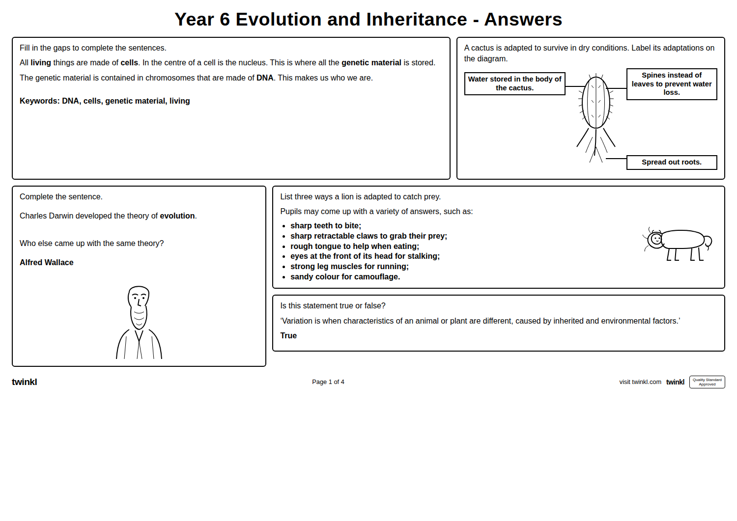Year 6 Evolution and Inheritance - Answers
Fill in the gaps to complete the sentences.
All living things are made of cells. In the centre of a cell is the nucleus. This is where all the genetic material is stored.
The genetic material is contained in chromosomes that are made of DNA. This makes us who we are.
Keywords: DNA, cells, genetic material, living
A cactus is adapted to survive in dry conditions. Label its adaptations on the diagram.
Water stored in the body of the cactus.
Spines instead of leaves to prevent water loss.
Spread out roots.
Cactus with spines and spreading roots
Complete the sentence.
Charles Darwin developed the theory of evolution.
Who else came up with the same theory?
Alfred Wallace
Portrait of Charles Darwin
List three ways a lion is adapted to catch prey.
Pupils may come up with a variety of answers, such as:
sharp teeth to bite;
sharp retractable claws to grab their prey;
rough tongue to help when eating;
eyes at the front of its head for stalking;
strong leg muscles for running;
sandy colour for camouflage.
Lion
Is this statement true or false?
‘Variation is when characteristics of an animal or plant are different, caused by inherited and environmental factors.’
True
twinkl
Page 1 of 4
visit twinkl.com twinkl Quality Standard
Approved